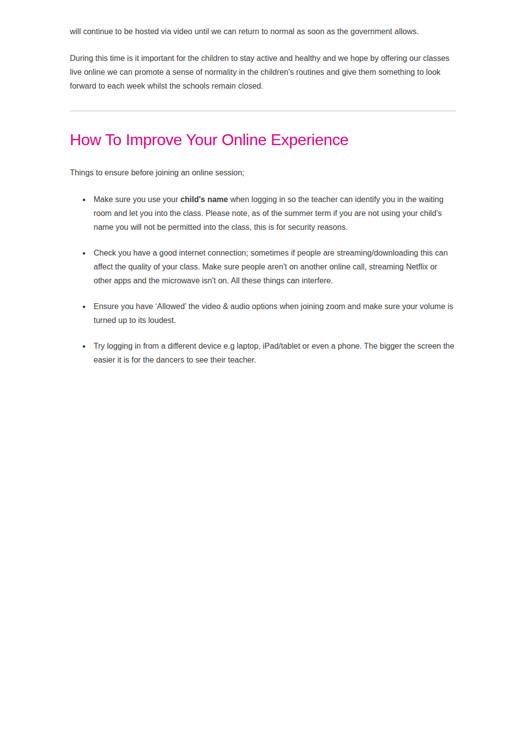will continue to be hosted via video until we can return to normal as soon as the government allows.
During this time is it important for the children to stay active and healthy and we hope by offering our classes live online we can promote a sense of normality in the children's routines and give them something to look forward to each week whilst the schools remain closed.
How To Improve Your Online Experience
Things to ensure before joining an online session;
Make sure you use your child's name when logging in so the teacher can identify you in the waiting room and let you into the class. Please note, as of the summer term if you are not using your child's name you will not be permitted into the class, this is for security reasons.
Check you have a good internet connection; sometimes if people are streaming/downloading this can affect the quality of your class. Make sure people aren't on another online call, streaming Netflix or other apps and the microwave isn't on. All these things can interfere.
Ensure you have ‘Allowed’ the video & audio options when joining zoom and make sure your volume is turned up to its loudest.
Try logging in from a different device e.g laptop, iPad/tablet or even a phone. The bigger the screen the easier it is for the dancers to see their teacher.